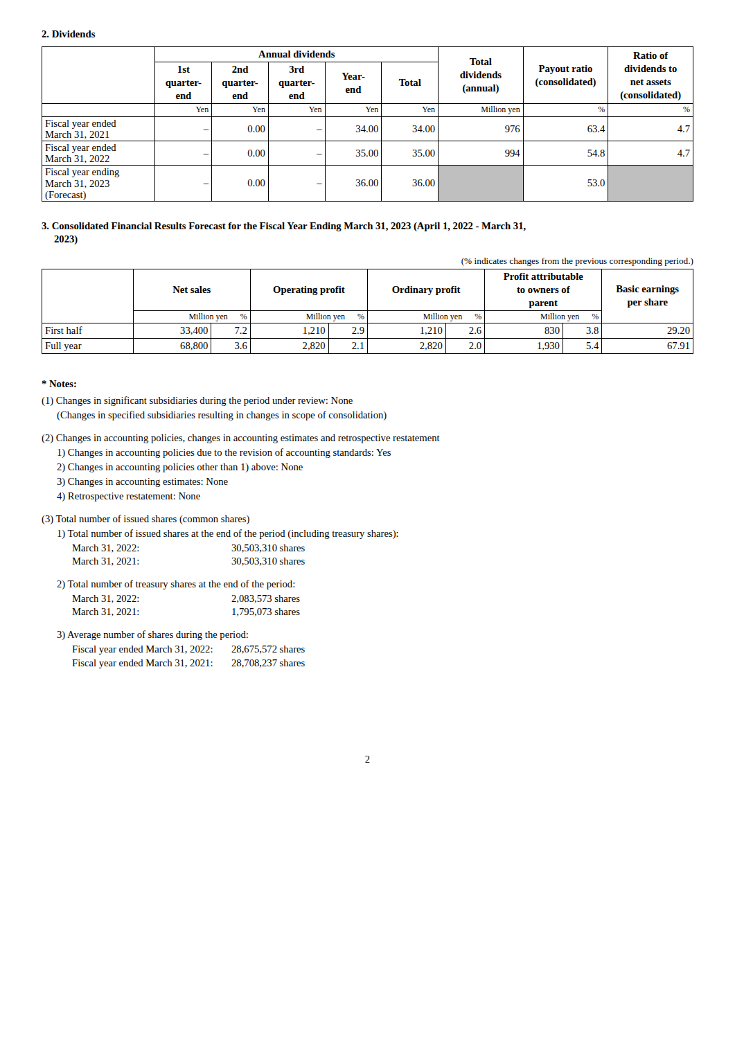2. Dividends
| | Annual dividends | Total dividends (annual) | Payout ratio (consolidated) | Ratio of dividends to net assets (consolidated) |
| --- | --- | --- | --- | --- |
| 1st quarter- end | 2nd quarter- end | 3rd quarter- end | Year- end | Total |
| | Yen | Yen | Yen | Yen | Yen | Million yen | % | % |
| Fiscal year ended March 31, 2021 | – | 0.00 | – | 34.00 | 34.00 | 976 | 63.4 | 4.7 |
| Fiscal year ended March 31, 2022 | – | 0.00 | – | 35.00 | 35.00 | 994 | 54.8 | 4.7 |
| Fiscal year ending March 31, 2023 (Forecast) | – | 0.00 | – | 36.00 | 36.00 | | 53.0 | |
3. Consolidated Financial Results Forecast for the Fiscal Year Ending March 31, 2023 (April 1, 2022 - March 31,2023)
(% indicates changes from the previous corresponding period.)
| | Net sales | Operating profit | Ordinary profit | Profit attributable to owners of parent | Basic earnings per share |
| --- | --- | --- | --- | --- | --- |
| Million yen % | Million yen % | Million yen % | Million yen % |
| First half | 33,400 | 7.2 | 1,210 | 2.9 | 1,210 | 2.6 | 830 | 3.8 | 29.20 |
| Full year | 68,800 | 3.6 | 2,820 | 2.1 | 2,820 | 2.0 | 1,930 | 5.4 | 67.91 |
* Notes:
(1) Changes in significant subsidiaries during the period under review: None
(Changes in specified subsidiaries resulting in changes in scope of consolidation)
(2) Changes in accounting policies, changes in accounting estimates and retrospective restatement
1) Changes in accounting policies due to the revision of accounting standards: Yes
2) Changes in accounting policies other than 1) above: None
3) Changes in accounting estimates: None
4) Retrospective restatement: None
(3) Total number of issued shares (common shares)
1) Total number of issued shares at the end of the period (including treasury shares):
March 31, 2022: 30,503,310 shares
March 31, 2021: 30,503,310 shares
2) Total number of treasury shares at the end of the period:
March 31, 2022: 2,083,573 shares
March 31, 2021: 1,795,073 shares
3) Average number of shares during the period:
Fiscal year ended March 31, 2022: 28,675,572 shares
Fiscal year ended March 31, 2021: 28,708,237 shares
2